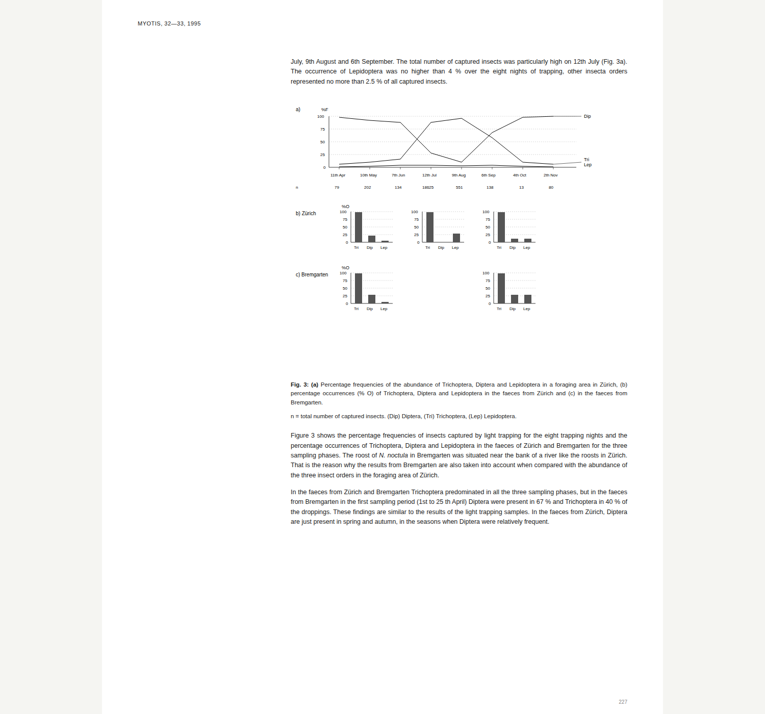MYOTIS, 32—33, 1995
July, 9th August and 6th September. The total number of captured insects was particularly high on 12th July (Fig. 3a). The occurrence of Lepidoptera was no higher than 4 % over the eight nights of trapping, other insecta orders represented no more than 2.5 % of all captured insects.
a) %F 100 75 50 25 0 Dip Tri Lep 11th Apr 10th May 7th Jun 12th Jul 9th Aug 6th Sep 4th Oct 2th Nov n 79 202 134 18625 551 138 13 80 b) Zürich %O 100 75 50 25 0 Tri Dip Lep 100 75 50 25 0 Tri Dip Lep 100 75 50 25 0 Tri Dip Lep c) Bremgarten %O 100 75 50 25 0 Tri Dip Lep 100 75 50 25 0 Tri Dip Lep
Fig. 3: (a) Percentage frequencies of the abundance of Trichoptera, Diptera and Lepidoptera in a foraging area in Zürich, (b) percentage occurrences (% O) of Trichoptera, Diptera and Lepidoptera in the faeces from Zürich and (c) in the faeces from Bremgarten.
n = total number of captured insects. (Dip) Diptera, (Tri) Trichoptera, (Lep) Lepidoptera.
Figure 3 shows the percentage frequencies of insects captured by light trapping for the eight trapping nights and the percentage occurrences of Trichoptera, Diptera and Lepidoptera in the faeces of Zürich and Bremgarten for the three sampling phases. The roost of N. noctula in Bremgarten was situated near the bank of a river like the roosts in Zürich. That is the reason why the results from Bremgarten are also taken into account when compared with the abundance of the three insect orders in the foraging area of Zürich.
In the faeces from Zürich and Bremgarten Trichoptera predominated in all the three sampling phases, but in the faeces from Bremgarten in the first sampling period (1st to 25 th April) Diptera were present in 67 % and Trichoptera in 40 % of the droppings. These findings are similar to the results of the light trapping samples. In the faeces from Zürich, Diptera are just present in spring and autumn, in the seasons when Diptera were relatively frequent.
227